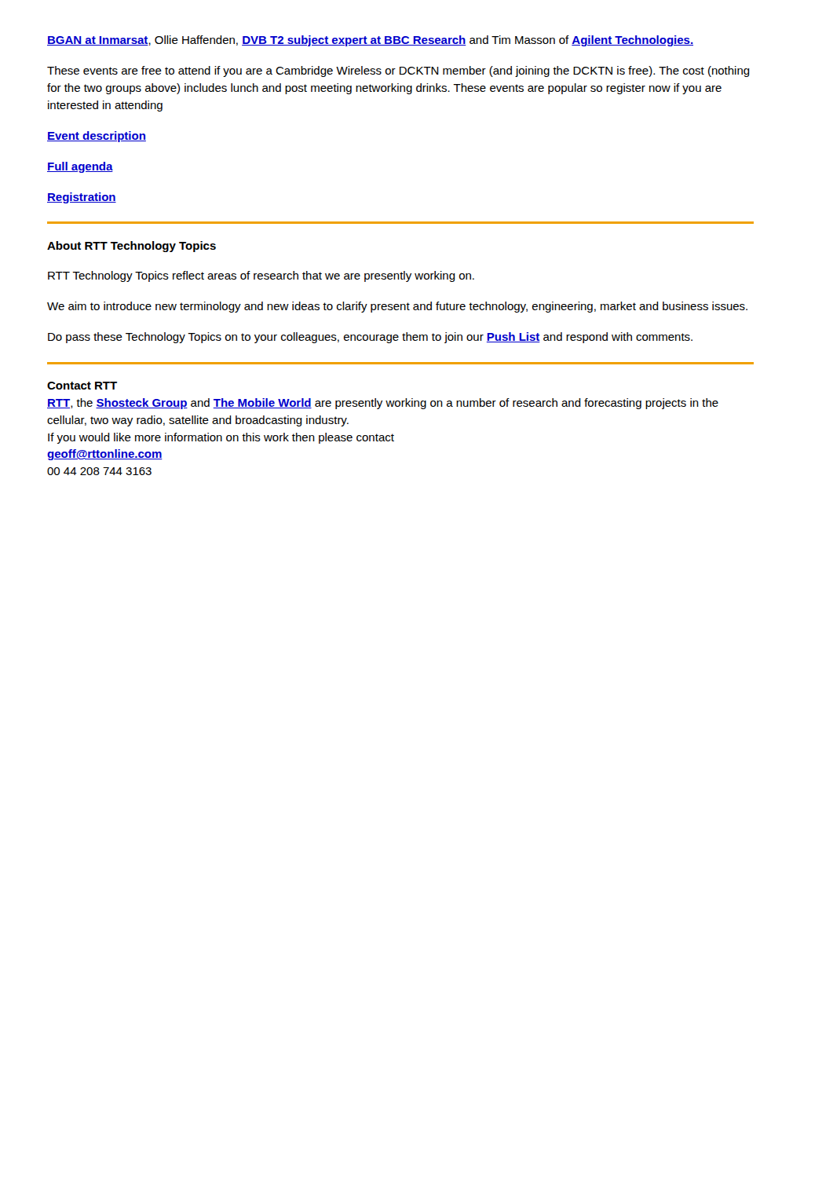BGAN at Inmarsat, Ollie Haffenden, DVB T2 subject expert at BBC Research and Tim Masson of Agilent Technologies.
These events are free to attend if you are a Cambridge Wireless or DCKTN member (and joining the DCKTN is free). The cost (nothing for the two groups above) includes lunch and post meeting networking drinks. These events are popular so register now if you are interested in attending
Event description
Full agenda
Registration
About RTT Technology Topics
RTT Technology Topics reflect areas of research that we are presently working on.
We aim to introduce new terminology and new ideas to clarify present and future technology, engineering, market and business issues.
Do pass these Technology Topics on to your colleagues, encourage them to join our Push List and respond with comments.
Contact RTT
RTT, the Shosteck Group and The Mobile World are presently working on a number of research and forecasting projects in the cellular, two way radio, satellite and broadcasting industry.
If you would like more information on this work then please contact
geoff@rttonline.com
00 44 208 744 3163